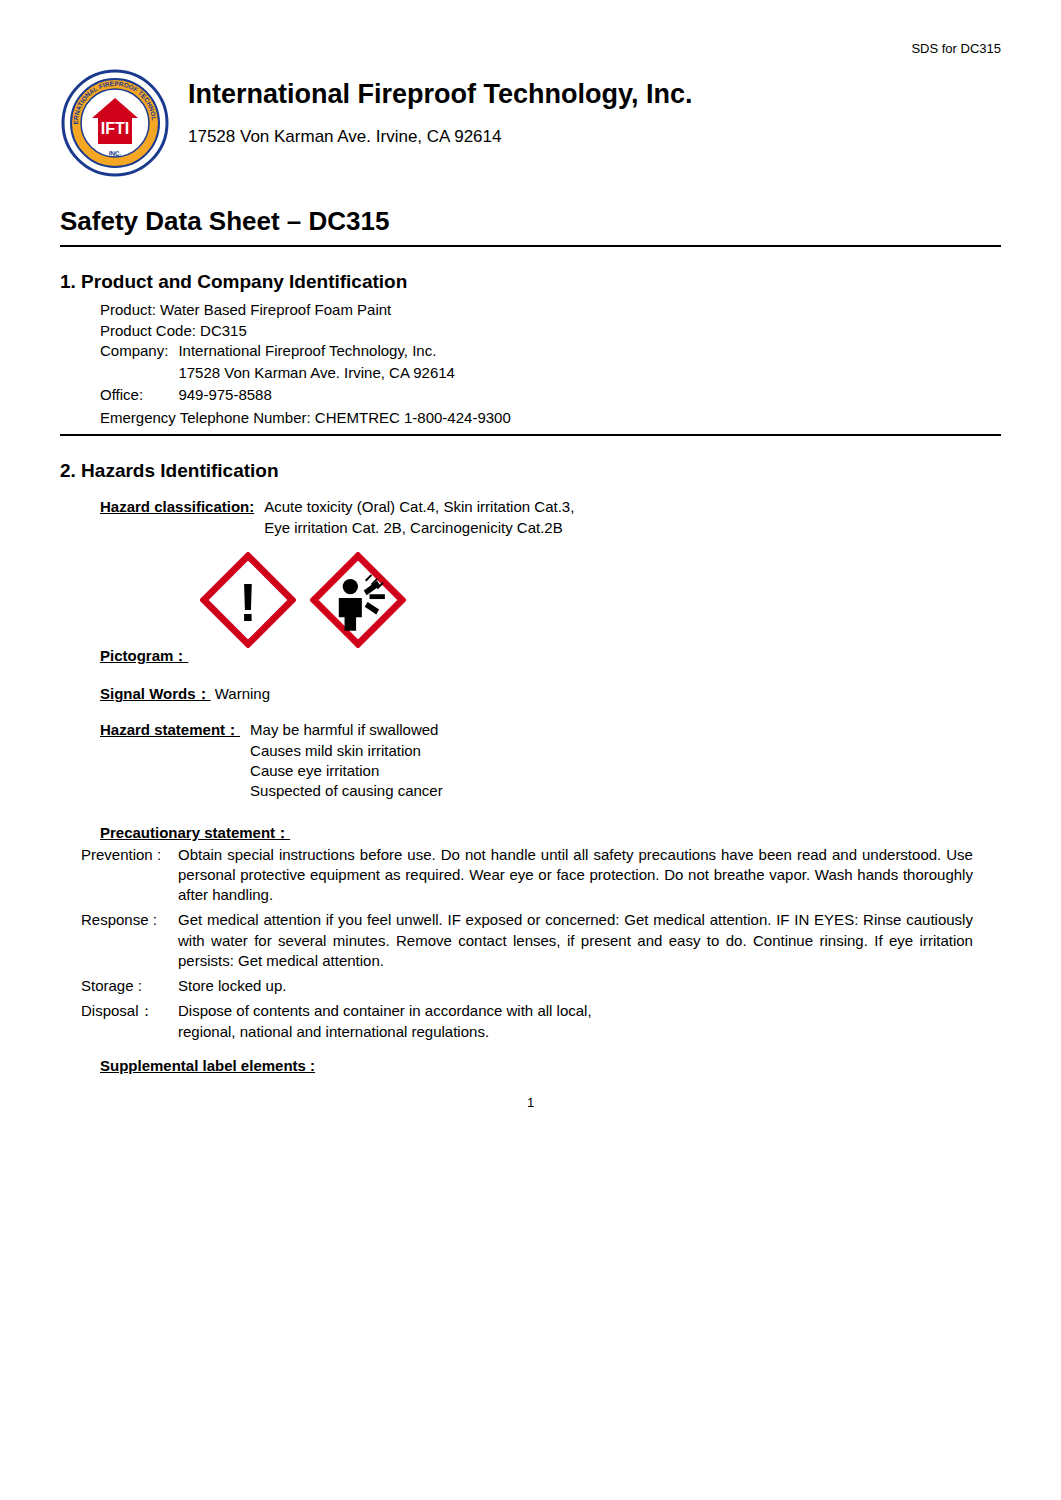SDS for DC315
IFTI INTERNATIONAL FIREPROOF TECHNOLOGY INC.
International Fireproof Technology, Inc.
17528 Von Karman Ave. Irvine, CA 92614
Safety Data Sheet – DC315
1. Product and Company Identification
Product: Water Based Fireproof Foam Paint
Product Code: DC315
| Company: | International Fireproof Technology, Inc. |
| | 17528 Von Karman Ave. Irvine, CA 92614 |
| Office: | 949-975-8588 |
Emergency Telephone Number: CHEMTREC 1-800-424-9300
2. Hazards Identification
Hazard classification:
Acute toxicity (Oral) Cat.4, Skin irritation Cat.3,
Eye irritation Cat. 2B, Carcinogenicity Cat.2B
!
Pictogram：
Signal Words： Warning
Hazard statement：
May be harmful if swallowed
Causes mild skin irritation
Cause eye irritation
Suspected of causing cancer
Precautionary statement：
| Prevention : | Obtain special instructions before use. Do not handle until all safety precautions have been read and understood. Use personal protective equipment as required. Wear eye or face protection. Do not breathe vapor. Wash hands thoroughly after handling. |
| Response : | Get medical attention if you feel unwell. IF exposed or concerned: Get medical attention. IF IN EYES: Rinse cautiously with water for several minutes. Remove contact lenses, if present and easy to do. Continue rinsing. If eye irritation persists: Get medical attention. |
| Storage : | Store locked up. |
| Disposal： | Dispose of contents and container in accordance with all local, regional, national and international regulations. |
Supplemental label elements :
1